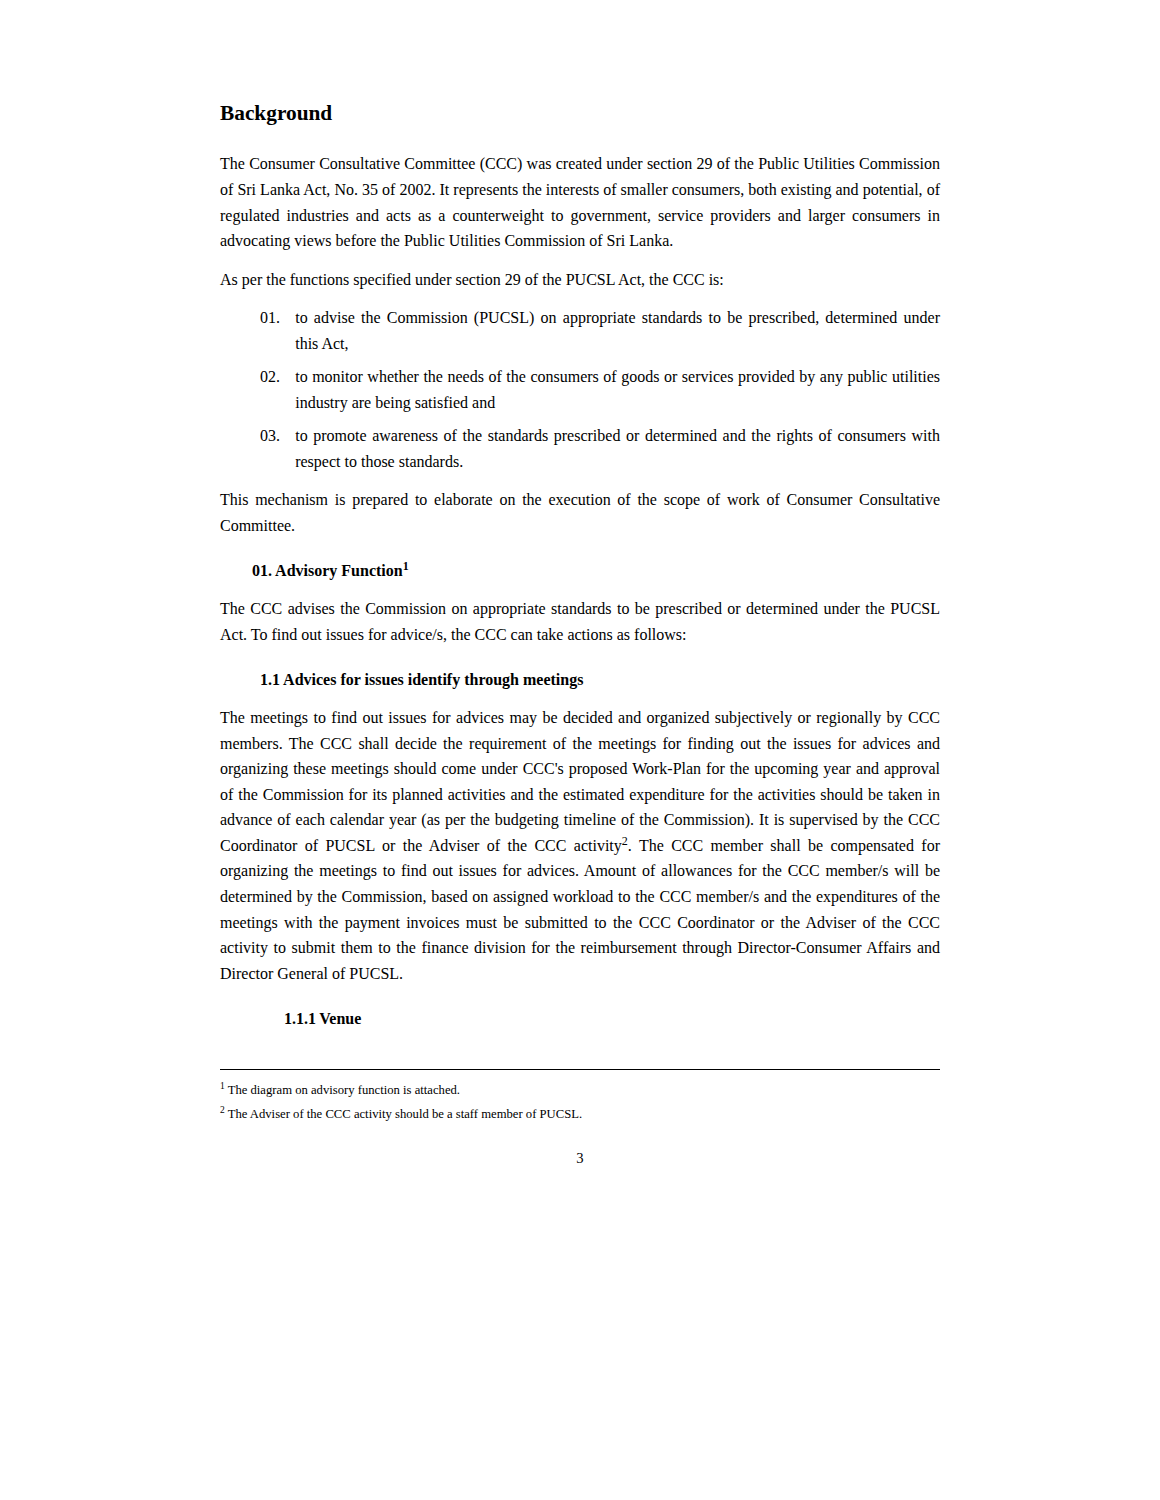Background
The Consumer Consultative Committee (CCC) was created under section 29 of the Public Utilities Commission of Sri Lanka Act, No. 35 of 2002. It represents the interests of smaller consumers, both existing and potential, of regulated industries and acts as a counterweight to government, service providers and larger consumers in advocating views before the Public Utilities Commission of Sri Lanka.
As per the functions specified under section 29 of the PUCSL Act, the CCC is:
to advise the Commission (PUCSL) on appropriate standards to be prescribed, determined under this Act,
to monitor whether the needs of the consumers of goods or services provided by any public utilities industry are being satisfied and
to promote awareness of the standards prescribed or determined and the rights of consumers with respect to those standards.
This mechanism is prepared to elaborate on the execution of the scope of work of Consumer Consultative Committee.
01. Advisory Function1
The CCC advises the Commission on appropriate standards to be prescribed or determined under the PUCSL Act. To find out issues for advice/s, the CCC can take actions as follows:
1.1 Advices for issues identify through meetings
The meetings to find out issues for advices may be decided and organized subjectively or regionally by CCC members. The CCC shall decide the requirement of the meetings for finding out the issues for advices and organizing these meetings should come under CCC's proposed Work-Plan for the upcoming year and approval of the Commission for its planned activities and the estimated expenditure for the activities should be taken in advance of each calendar year (as per the budgeting timeline of the Commission). It is supervised by the CCC Coordinator of PUCSL or the Adviser of the CCC activity2. The CCC member shall be compensated for organizing the meetings to find out issues for advices. Amount of allowances for the CCC member/s will be determined by the Commission, based on assigned workload to the CCC member/s and the expenditures of the meetings with the payment invoices must be submitted to the CCC Coordinator or the Adviser of the CCC activity to submit them to the finance division for the reimbursement through Director-Consumer Affairs and Director General of PUCSL.
1.1.1 Venue
1 The diagram on advisory function is attached.
2 The Adviser of the CCC activity should be a staff member of PUCSL.
3